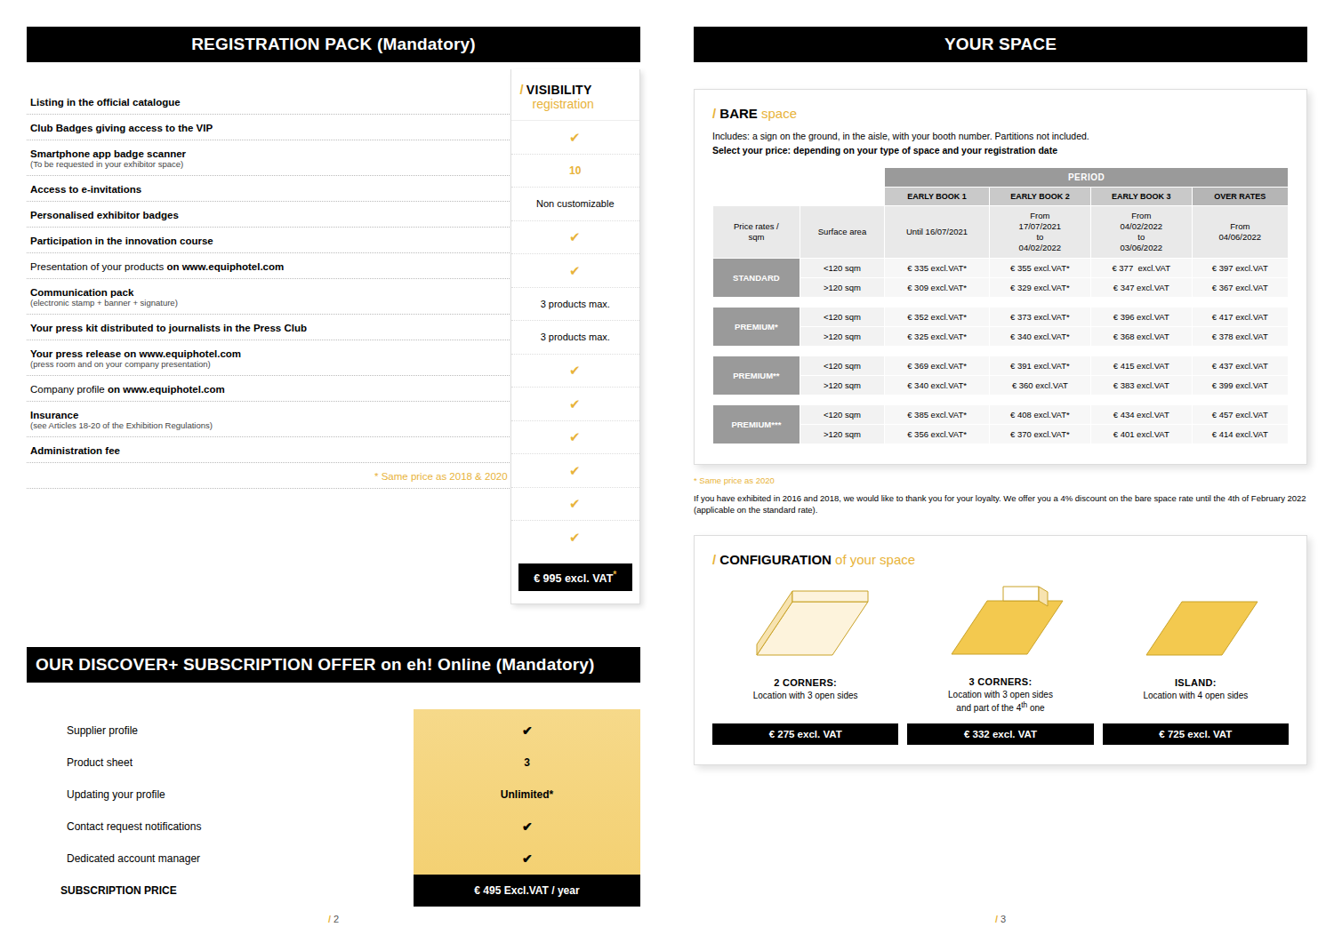REGISTRATION PACK (Mandatory)
| Listing in the official catalogue |
| Club Badges giving access to the VIP |
| Smartphone app badge scanner (To be requested in your exhibitor space) |
| Access to e-invitations |
| Personalised exhibitor badges |
| Participation in the innovation course |
| Presentation of your products on www.equiphotel.com |
| Communication pack (electronic stamp + banner + signature) |
| Your press kit distributed to journalists in the Press Club |
| Your press release on www.equiphotel.com (press room and on your company presentation) |
| Company profile on www.equiphotel.com |
| Insurance (see Articles 18-20 of the Exhibition Regulations) |
| Administration fee |
| * Same price as 2018 & 2020 |
/ VISIBILITY
registration
✔
10
Non customizable
✔
✔
3 products max.
3 products max.
✔
✔
✔
✔
✔
✔
€ 995 excl. VAT*
OUR DISCOVER+ SUBSCRIPTION OFFER on eh! Online (Mandatory)
Supplier profile
Product sheet
Updating your profile
Contact request notifications
Dedicated account manager
SUBSCRIPTION PRICE
✔
3
Unlimited*
✔
✔
€ 495 Excl.VAT / year
/ 2
YOUR SPACE
/ BARE space
Includes: a sign on the ground, in the aisle, with your booth number. Partitions not included.
Select your price: depending on your type of space and your registration date
| | PERIOD |
| --- | --- |
| | EARLY BOOK 1 | EARLY BOOK 2 | EARLY BOOK 3 | OVER RATES |
| Price rates / sqm | Surface area | Until 16/07/2021 | From 17/07/2021 to 04/02/2022 | From 04/02/2022 to 03/06/2022 | From 04/06/2022 |
| STANDARD | <120 sqm | € 335 excl.VAT* | € 355 excl.VAT* | € 377 excl.VAT | € 397 excl.VAT |
| >120 sqm | € 309 excl.VAT* | € 329 excl.VAT* | € 347 excl.VAT | € 367 excl.VAT |
| PREMIUM* | <120 sqm | € 352 excl.VAT* | € 373 excl.VAT* | € 396 excl.VAT | € 417 excl.VAT |
| >120 sqm | € 325 excl.VAT* | € 340 excl.VAT* | € 368 excl.VAT | € 378 excl.VAT |
| PREMIUM** | <120 sqm | € 369 excl.VAT* | € 391 excl.VAT* | € 415 excl.VAT | € 437 excl.VAT |
| >120 sqm | € 340 excl.VAT* | € 360 excl.VAT | € 383 excl.VAT | € 399 excl.VAT |
| PREMIUM*** | <120 sqm | € 385 excl.VAT* | € 408 excl.VAT* | € 434 excl.VAT | € 457 excl.VAT |
| >120 sqm | € 356 excl.VAT* | € 370 excl.VAT* | € 401 excl.VAT | € 414 excl.VAT |
* Same price as 2020
If you have exhibited in 2016 and 2018, we would like to thank you for your loyalty. We offer you a 4% discount on the bare space rate until the 4th of February 2022 (applicable on the standard rate).
/ CONFIGURATION of your space
2 CORNERS:
Location with 3 open sides
€ 275 excl. VAT
3 CORNERS:
Location with 3 open sides
and part of the 4th one
€ 332 excl. VAT
ISLAND:
Location with 4 open sides
€ 725 excl. VAT
/ 3